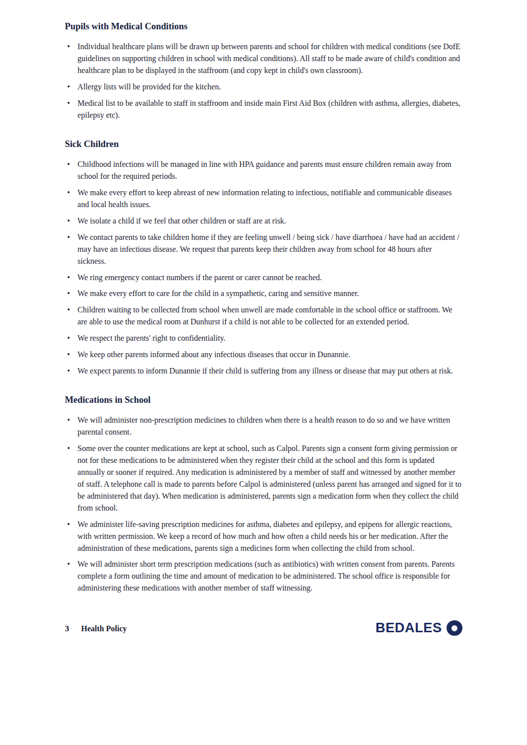Pupils with Medical Conditions
Individual healthcare plans will be drawn up between parents and school for children with medical conditions (see DofE guidelines on supporting children in school with medical conditions). All staff to be made aware of child's condition and healthcare plan to be displayed in the staffroom (and copy kept in child's own classroom).
Allergy lists will be provided for the kitchen.
Medical list to be available to staff in staffroom and inside main First Aid Box (children with asthma, allergies, diabetes, epilepsy etc).
Sick Children
Childhood infections will be managed in line with HPA guidance and parents must ensure children remain away from school for the required periods.
We make every effort to keep abreast of new information relating to infectious, notifiable and communicable diseases and local health issues.
We isolate a child if we feel that other children or staff are at risk.
We contact parents to take children home if they are feeling unwell / being sick / have diarrhoea / have had an accident / may have an infectious disease. We request that parents keep their children away from school for 48 hours after sickness.
We ring emergency contact numbers if the parent or carer cannot be reached.
We make every effort to care for the child in a sympathetic, caring and sensitive manner.
Children waiting to be collected from school when unwell are made comfortable in the school office or staffroom. We are able to use the medical room at Dunhurst if a child is not able to be collected for an extended period.
We respect the parents' right to confidentiality.
We keep other parents informed about any infectious diseases that occur in Dunannie.
We expect parents to inform Dunannie if their child is suffering from any illness or disease that may put others at risk.
Medications in School
We will administer non-prescription medicines to children when there is a health reason to do so and we have written parental consent.
Some over the counter medications are kept at school, such as Calpol. Parents sign a consent form giving permission or not for these medications to be administered when they register their child at the school and this form is updated annually or sooner if required. Any medication is administered by a member of staff and witnessed by another member of staff. A telephone call is made to parents before Calpol is administered (unless parent has arranged and signed for it to be administered that day). When medication is administered, parents sign a medication form when they collect the child from school.
We administer life-saving prescription medicines for asthma, diabetes and epilepsy, and epipens for allergic reactions, with written permission. We keep a record of how much and how often a child needs his or her medication. After the administration of these medications, parents sign a medicines form when collecting the child from school.
We will administer short term prescription medications (such as antibiotics) with written consent from parents. Parents complete a form outlining the time and amount of medication to be administered. The school office is responsible for administering these medications with another member of staff witnessing.
3 Health Policy
BEDALES